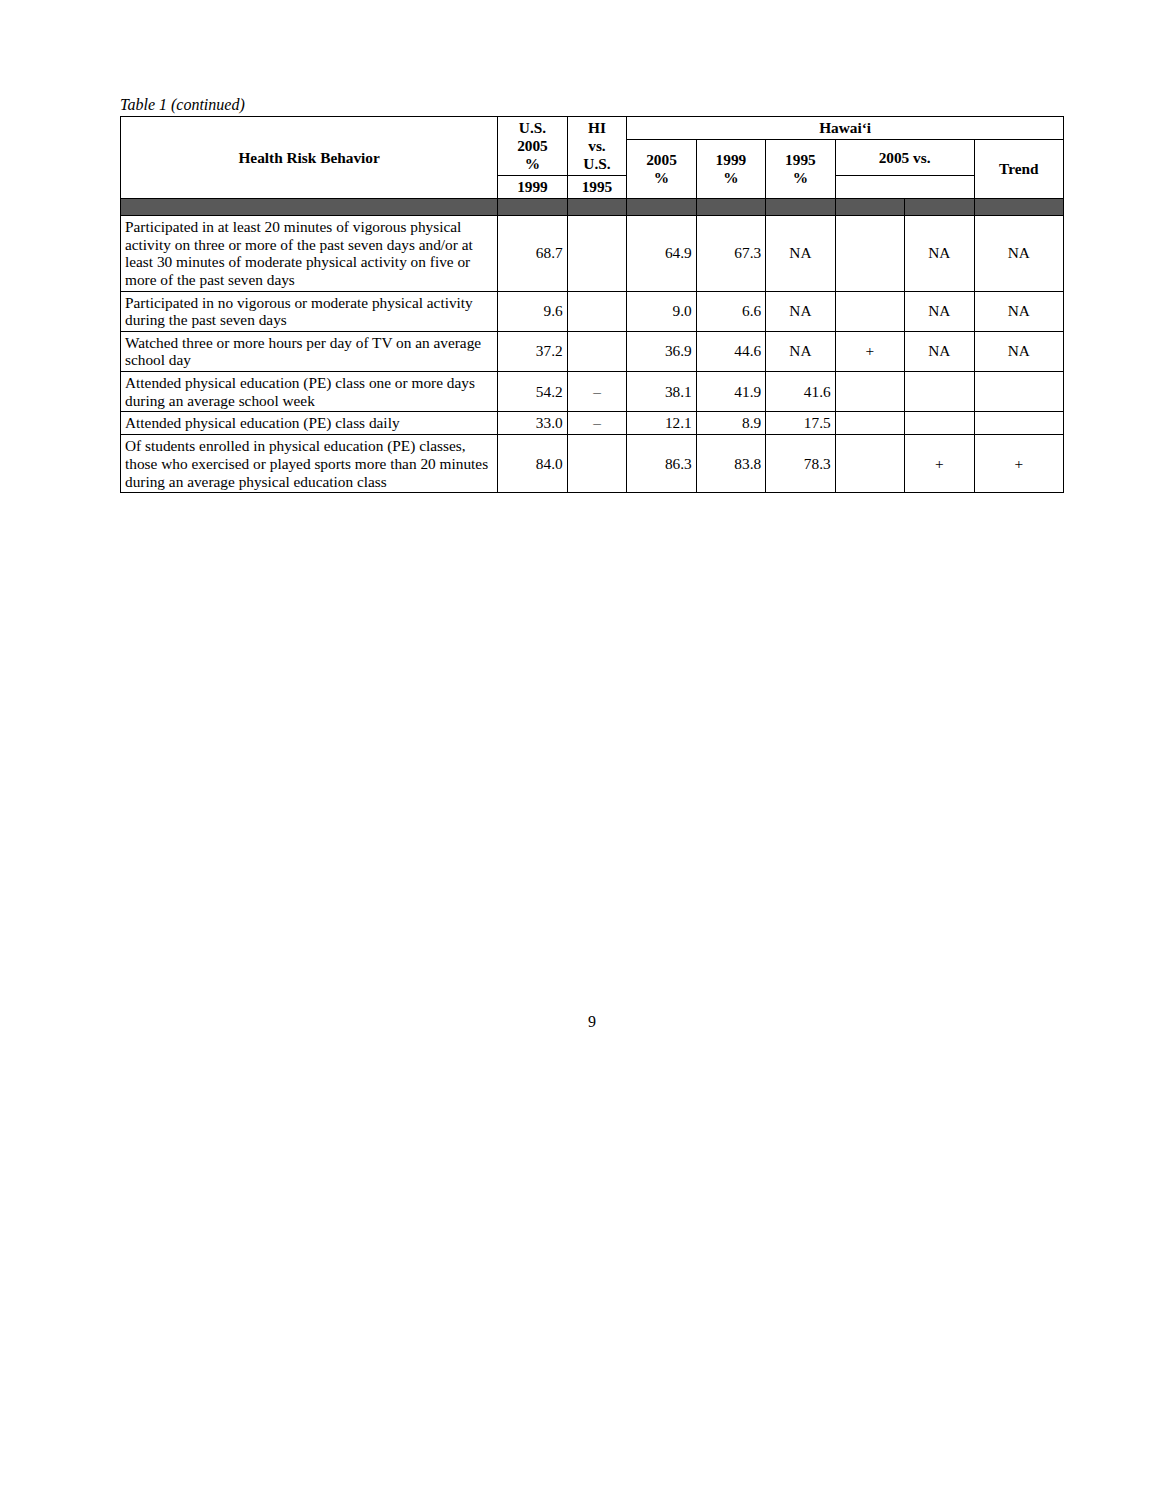Table 1 (continued)
| Health Risk Behavior | U.S. 2005 % | HI vs. U.S. | Hawaiʻi |
| --- | --- | --- | --- |
| 2005 % | 1999 % | 1995 % | 2005 vs. | Trend |
| 1999 | 1995 |
| Participated in at least 20 minutes of vigorous physical activity on three or more of the past seven days and/or at least 30 minutes of moderate physical activity on five or more of the past seven days | 68.7 | | 64.9 | 67.3 | NA | | NA | NA |
| Participated in no vigorous or moderate physical activity during the past seven days | 9.6 | | 9.0 | 6.6 | NA | | NA | NA |
| Watched three or more hours per day of TV on an average school day | 37.2 | | 36.9 | 44.6 | NA | + | NA | NA |
| Attended physical education (PE) class one or more days during an average school week | 54.2 | – | 38.1 | 41.9 | 41.6 | | | |
| Attended physical education (PE) class daily | 33.0 | – | 12.1 | 8.9 | 17.5 | | | |
| Of students enrolled in physical education (PE) classes, those who exercised or played sports more than 20 minutes during an average physical education class | 84.0 | | 86.3 | 83.8 | 78.3 | | + | + |
9